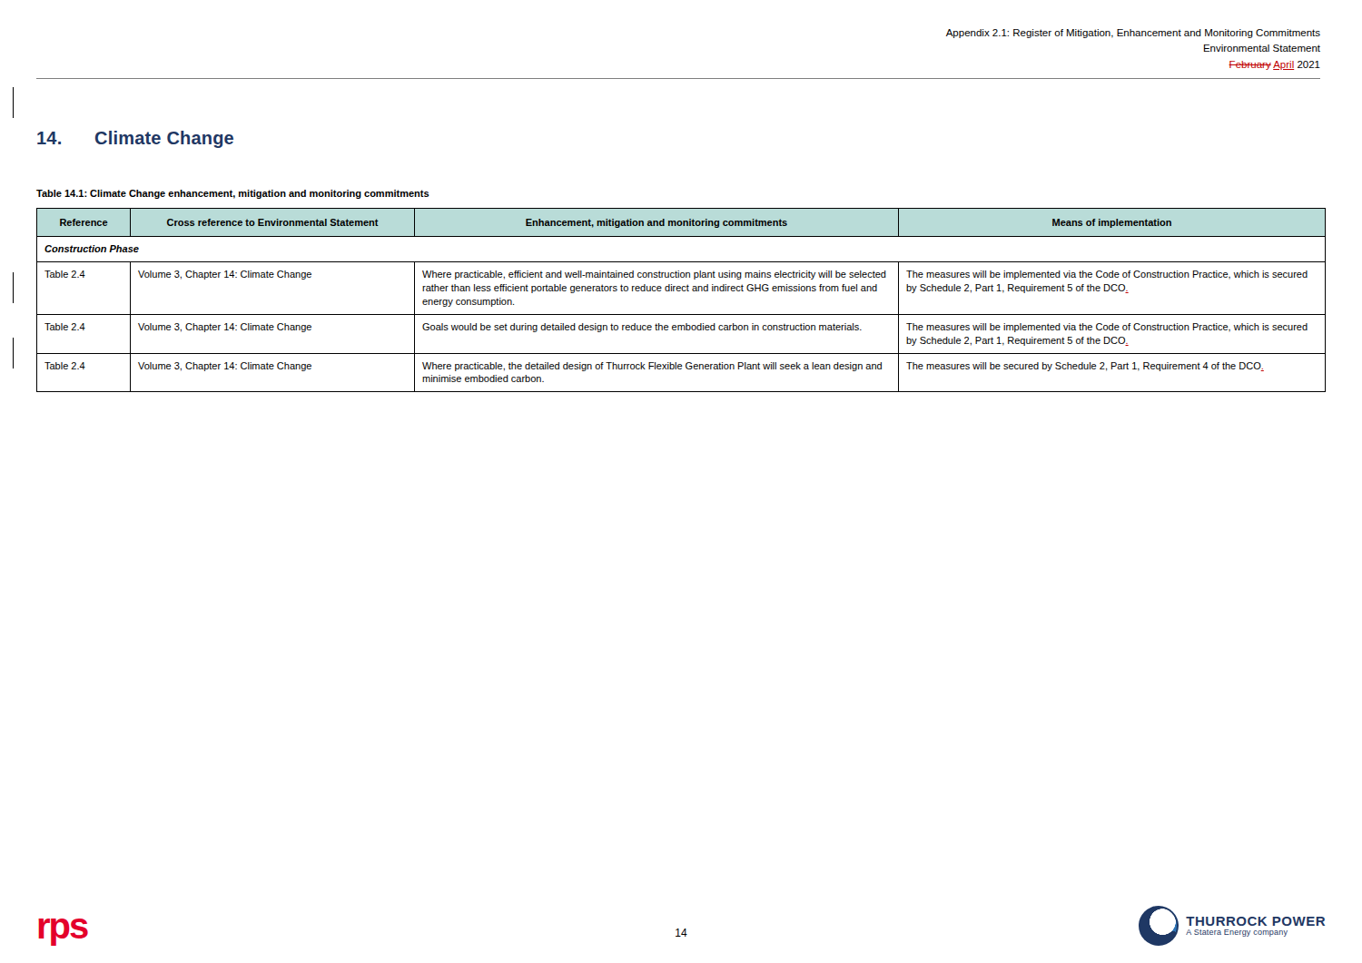Appendix 2.1: Register of Mitigation, Enhancement and Monitoring Commitments
Environmental Statement
February April 2021
14. Climate Change
Table 14.1: Climate Change enhancement, mitigation and monitoring commitments
| Reference | Cross reference to Environmental Statement | Enhancement, mitigation and monitoring commitments | Means of implementation |
| --- | --- | --- | --- |
| Construction Phase |
| Table 2.4 | Volume 3, Chapter 14: Climate Change | Where practicable, efficient and well-maintained construction plant using mains electricity will be selected rather than less efficient portable generators to reduce direct and indirect GHG emissions from fuel and energy consumption. | The measures will be implemented via the Code of Construction Practice, which is secured by Schedule 2, Part 1, Requirement 5 of the DCO . |
| Table 2.4 | Volume 3, Chapter 14: Climate Change | Goals would be set during detailed design to reduce the embodied carbon in construction materials. | The measures will be implemented via the Code of Construction Practice, which is secured by Schedule 2, Part 1, Requirement 5 of the DCO . |
| Table 2.4 | Volume 3, Chapter 14: Climate Change | Where practicable, the detailed design of Thurrock Flexible Generation Plant will seek a lean design and minimise embodied carbon. | The measures will be secured by Schedule 2, Part 1, Requirement 4 of the DCO . |
rps
14
THURROCK POWER
A Statera Energy company